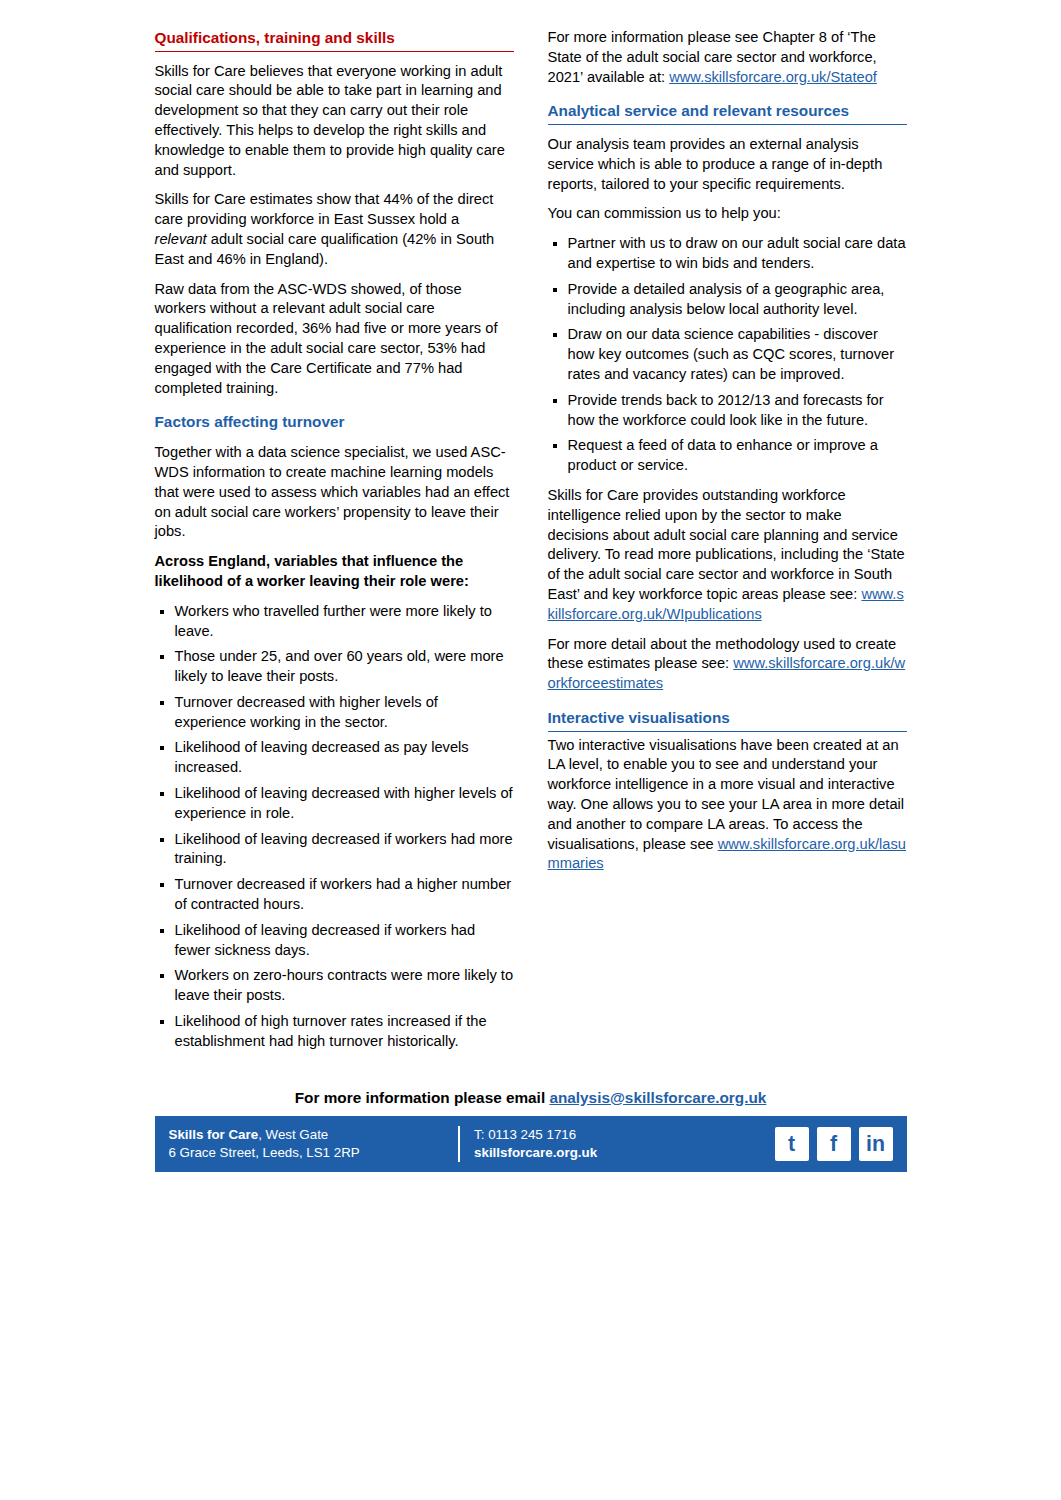Qualifications, training and skills
Skills for Care believes that everyone working in adult social care should be able to take part in learning and development so that they can carry out their role effectively. This helps to develop the right skills and knowledge to enable them to provide high quality care and support.
Skills for Care estimates show that 44% of the direct care providing workforce in East Sussex hold a relevant adult social care qualification (42% in South East and 46% in England).
Raw data from the ASC-WDS showed, of those workers without a relevant adult social care qualification recorded, 36% had five or more years of experience in the adult social care sector, 53% had engaged with the Care Certificate and 77% had completed training.
Factors affecting turnover
Together with a data science specialist, we used ASC-WDS information to create machine learning models that were used to assess which variables had an effect on adult social care workers’ propensity to leave their jobs.
Across England, variables that influence the likelihood of a worker leaving their role were:
Workers who travelled further were more likely to leave.
Those under 25, and over 60 years old, were more likely to leave their posts.
Turnover decreased with higher levels of experience working in the sector.
Likelihood of leaving decreased as pay levels increased.
Likelihood of leaving decreased with higher levels of experience in role.
Likelihood of leaving decreased if workers had more training.
Turnover decreased if workers had a higher number of contracted hours.
Likelihood of leaving decreased if workers had fewer sickness days.
Workers on zero-hours contracts were more likely to leave their posts.
Likelihood of high turnover rates increased if the establishment had high turnover historically.
For more information please see Chapter 8 of ‘The State of the adult social care sector and workforce, 2021’ available at: www.skillsforcare.org.uk/Stateof
Analytical service and relevant resources
Our analysis team provides an external analysis service which is able to produce a range of in-depth reports, tailored to your specific requirements.
You can commission us to help you:
Partner with us to draw on our adult social care data and expertise to win bids and tenders.
Provide a detailed analysis of a geographic area, including analysis below local authority level.
Draw on our data science capabilities - discover how key outcomes (such as CQC scores, turnover rates and vacancy rates) can be improved.
Provide trends back to 2012/13 and forecasts for how the workforce could look like in the future.
Request a feed of data to enhance or improve a product or service.
Skills for Care provides outstanding workforce intelligence relied upon by the sector to make decisions about adult social care planning and service delivery. To read more publications, including the ‘State of the adult social care sector and workforce in South East’ and key workforce topic areas please see: www.skillsforcare.org.uk/WIpublications
For more detail about the methodology used to create these estimates please see: www.skillsforcare.org.uk/workforceestimates
Interactive visualisations
Two interactive visualisations have been created at an LA level, to enable you to see and understand your workforce intelligence in a more visual and interactive way. One allows you to see your LA area in more detail and another to compare LA areas. To access the visualisations, please see www.skillsforcare.org.uk/lasummaries
For more information please email analysis@skillsforcare.org.uk
Skills for Care, West Gate
6 Grace Street, Leeds, LS1 2RP
T: 0113 245 1716
skillsforcare.org.uk
t f in